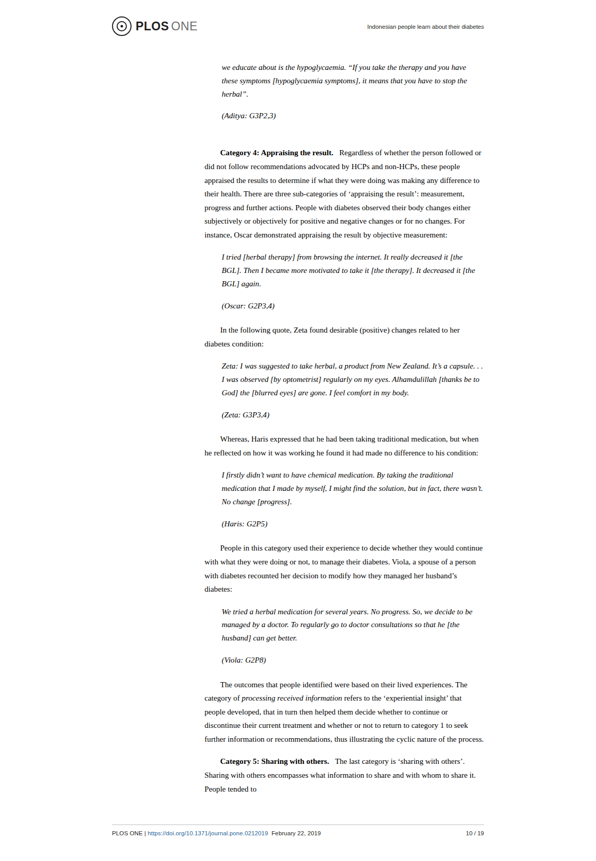PLOS ONE
Indonesian people learn about their diabetes
we educate about is the hypoglycaemia. “If you take the therapy and you have these symptoms [hypoglycaemia symptoms], it means that you have to stop the herbal”.
(Aditya: G3P2,3)
Category 4: Appraising the result. Regardless of whether the person followed or did not follow recommendations advocated by HCPs and non-HCPs, these people appraised the results to determine if what they were doing was making any difference to their health. There are three sub-categories of ‘appraising the result’: measurement, progress and further actions. People with diabetes observed their body changes either subjectively or objectively for positive and negative changes or for no changes. For instance, Oscar demonstrated appraising the result by objective measurement:
I tried [herbal therapy] from browsing the internet. It really decreased it [the BGL]. Then I became more motivated to take it [the therapy]. It decreased it [the BGL] again.
(Oscar: G2P3,4)
In the following quote, Zeta found desirable (positive) changes related to her diabetes condition:
Zeta: I was suggested to take herbal, a product from New Zealand. It’s a capsule. . . I was observed [by optometrist] regularly on my eyes. Alhamdulillah [thanks be to God] the [blurred eyes] are gone. I feel comfort in my body.
(Zeta: G3P3,4)
Whereas, Haris expressed that he had been taking traditional medication, but when he reflected on how it was working he found it had made no difference to his condition:
I firstly didn’t want to have chemical medication. By taking the traditional medication that I made by myself, I might find the solution, but in fact, there wasn’t. No change [progress].
(Haris: G2P5)
People in this category used their experience to decide whether they would continue with what they were doing or not, to manage their diabetes. Viola, a spouse of a person with diabetes recounted her decision to modify how they managed her husband’s diabetes:
We tried a herbal medication for several years. No progress. So, we decide to be managed by a doctor. To regularly go to doctor consultations so that he [the husband] can get better.
(Viola: G2P8)
The outcomes that people identified were based on their lived experiences. The category of processing received information refers to the ‘experiential insight’ that people developed, that in turn then helped them decide whether to continue or discontinue their current treatment and whether or not to return to category 1 to seek further information or recommendations, thus illustrating the cyclic nature of the process.
Category 5: Sharing with others. The last category is ‘sharing with others’. Sharing with others encompasses what information to share and with whom to share it. People tended to
PLOS ONE | https://doi.org/10.1371/journal.pone.0212019 February 22, 2019
10 / 19